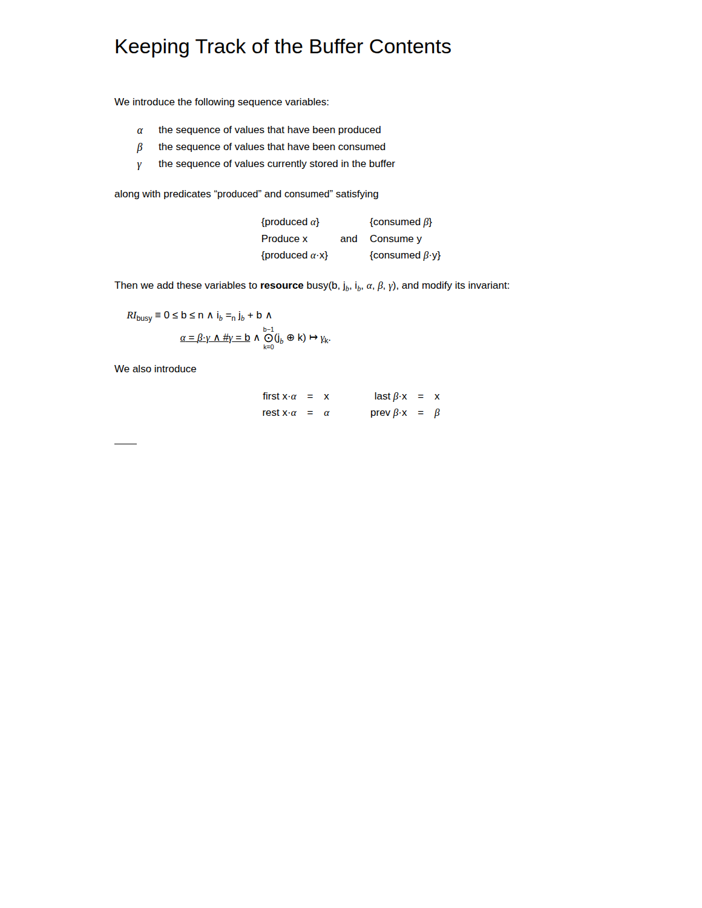Keeping Track of the Buffer Contents
We introduce the following sequence variables:
α
the sequence of values that have been produced
β
the sequence of values that have been consumed
γ
the sequence of values currently stored in the buffer
along with predicates “produced” and consumed” satisfying
| {produced α } | | {consumed β } |
| Produce x | and | Consume y |
| {produced α ·x} | | {consumed β ·y} |
Then we add these variables to resource busy(b, jb, ib, α, β, γ), and modify its invariant:
RIbusy ≡ 0 ≤ b ≤ n ∧ ib =n jb + b ∧
α = β·γ ∧ #γ = b ∧ b−1 ⊙ k=0 (jb ⊕ k) ↦ γk.
We also introduce
| first x· α | = | x | | last β ·x | = | x |
| rest x· α | = | α | | prev β ·x | = | β |